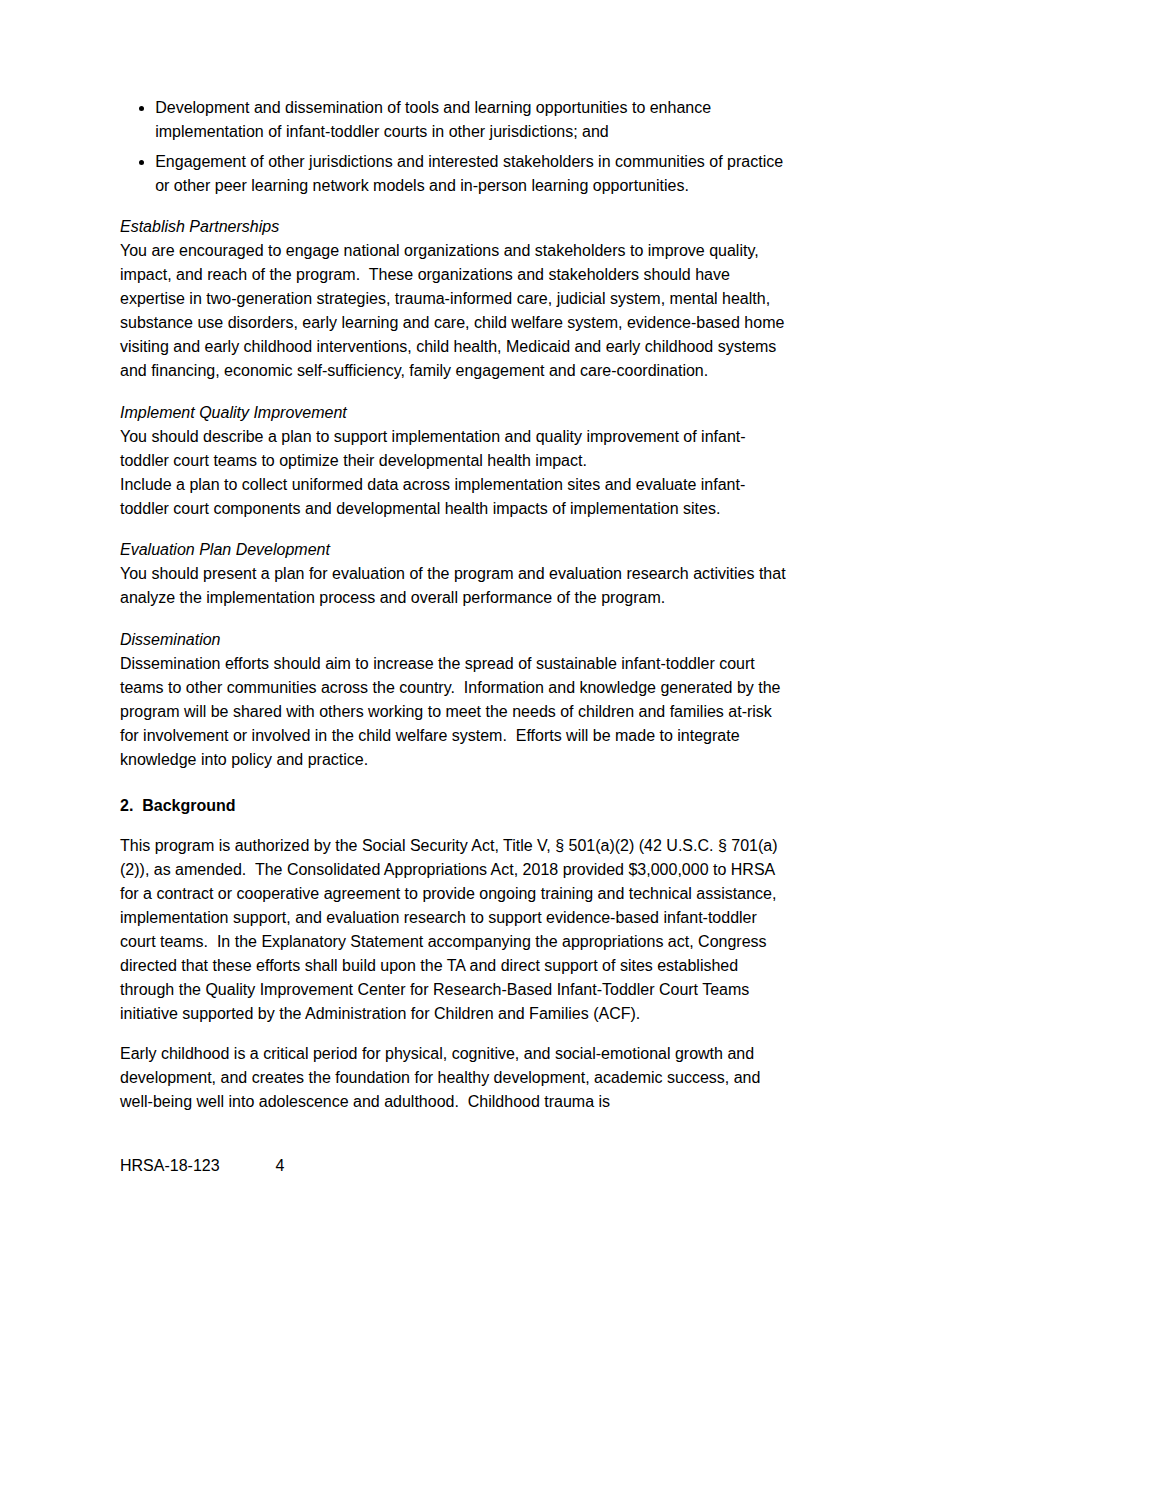Development and dissemination of tools and learning opportunities to enhance implementation of infant-toddler courts in other jurisdictions; and
Engagement of other jurisdictions and interested stakeholders in communities of practice or other peer learning network models and in-person learning opportunities.
Establish Partnerships
You are encouraged to engage national organizations and stakeholders to improve quality, impact, and reach of the program. These organizations and stakeholders should have expertise in two-generation strategies, trauma-informed care, judicial system, mental health, substance use disorders, early learning and care, child welfare system, evidence-based home visiting and early childhood interventions, child health, Medicaid and early childhood systems and financing, economic self-sufficiency, family engagement and care-coordination.
Implement Quality Improvement
You should describe a plan to support implementation and quality improvement of infant-toddler court teams to optimize their developmental health impact.
Include a plan to collect uniformed data across implementation sites and evaluate infant-toddler court components and developmental health impacts of implementation sites.
Evaluation Plan Development
You should present a plan for evaluation of the program and evaluation research activities that analyze the implementation process and overall performance of the program.
Dissemination
Dissemination efforts should aim to increase the spread of sustainable infant-toddler court teams to other communities across the country. Information and knowledge generated by the program will be shared with others working to meet the needs of children and families at-risk for involvement or involved in the child welfare system. Efforts will be made to integrate knowledge into policy and practice.
2. Background
This program is authorized by the Social Security Act, Title V, § 501(a)(2) (42 U.S.C. § 701(a)(2)), as amended. The Consolidated Appropriations Act, 2018 provided $3,000,000 to HRSA for a contract or cooperative agreement to provide ongoing training and technical assistance, implementation support, and evaluation research to support evidence-based infant-toddler court teams. In the Explanatory Statement accompanying the appropriations act, Congress directed that these efforts shall build upon the TA and direct support of sites established through the Quality Improvement Center for Research-Based Infant-Toddler Court Teams initiative supported by the Administration for Children and Families (ACF).
Early childhood is a critical period for physical, cognitive, and social-emotional growth and development, and creates the foundation for healthy development, academic success, and well-being well into adolescence and adulthood. Childhood trauma is
HRSA-18-123 4